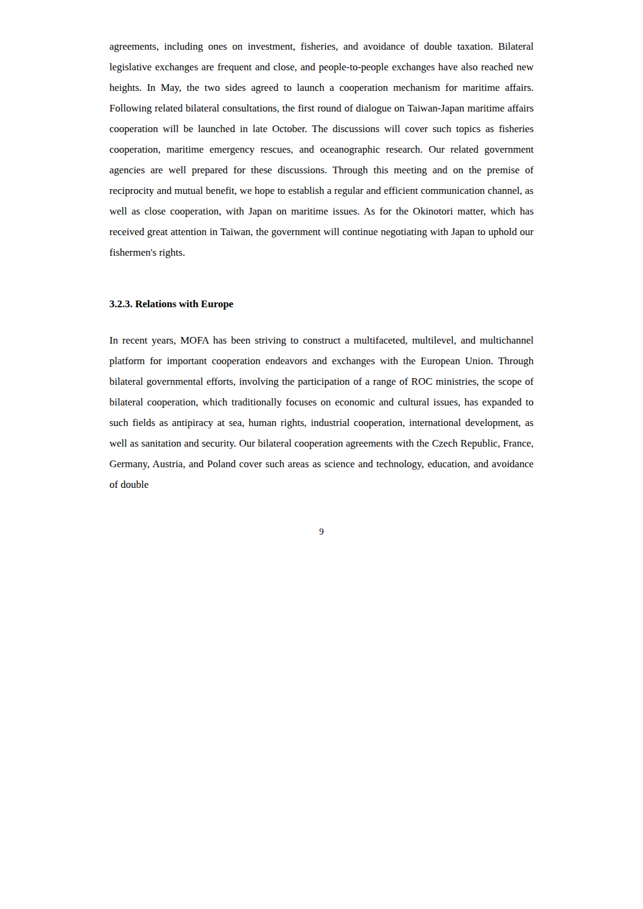agreements, including ones on investment, fisheries, and avoidance of double taxation. Bilateral legislative exchanges are frequent and close, and people-to-people exchanges have also reached new heights. In May, the two sides agreed to launch a cooperation mechanism for maritime affairs. Following related bilateral consultations, the first round of dialogue on Taiwan-Japan maritime affairs cooperation will be launched in late October. The discussions will cover such topics as fisheries cooperation, maritime emergency rescues, and oceanographic research. Our related government agencies are well prepared for these discussions. Through this meeting and on the premise of reciprocity and mutual benefit, we hope to establish a regular and efficient communication channel, as well as close cooperation, with Japan on maritime issues. As for the Okinotori matter, which has received great attention in Taiwan, the government will continue negotiating with Japan to uphold our fishermen's rights.
3.2.3. Relations with Europe
In recent years, MOFA has been striving to construct a multifaceted, multilevel, and multichannel platform for important cooperation endeavors and exchanges with the European Union. Through bilateral governmental efforts, involving the participation of a range of ROC ministries, the scope of bilateral cooperation, which traditionally focuses on economic and cultural issues, has expanded to such fields as antipiracy at sea, human rights, industrial cooperation, international development, as well as sanitation and security. Our bilateral cooperation agreements with the Czech Republic, France, Germany, Austria, and Poland cover such areas as science and technology, education, and avoidance of double
9